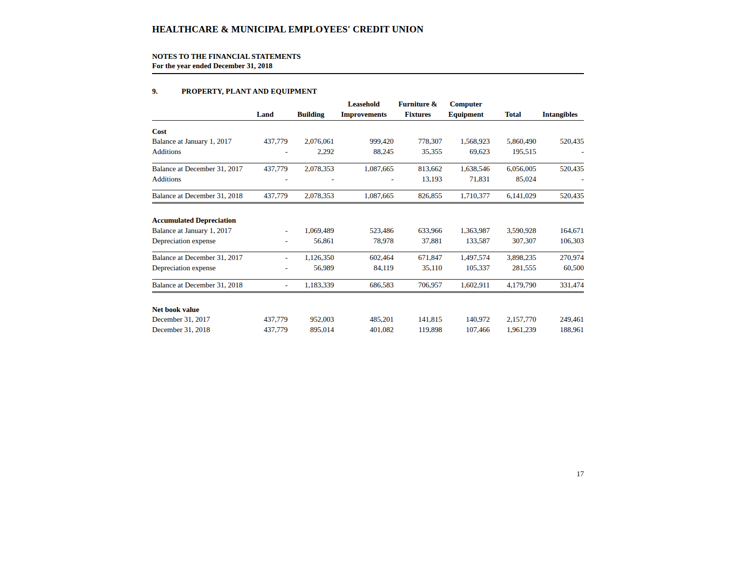HEALTHCARE & MUNICIPAL EMPLOYEES' CREDIT UNION
NOTES TO THE FINANCIAL STATEMENTS
For the year ended December 31, 2018
9.
PROPERTY, PLANT AND EQUIPMENT
| | | | Leasehold | Furniture & | Computer | | |
| --- | --- | --- | --- | --- | --- | --- | --- |
| | Land | Building | Improvements | Fixtures | Equipment | Total | Intangibles |
| Cost | |
| Balance at January 1, 2017 | 437,779 | 2,076,061 | 999,420 | 778,307 | 1,568,923 | 5,860,490 | 520,435 |
| Additions | - | 2,292 | 88,245 | 35,355 | 69,623 | 195,515 | - |
| Balance at December 31, 2017 | 437,779 | 2,078,353 | 1,087,665 | 813,662 | 1,638,546 | 6,056,005 | 520,435 |
| Additions | - | - | - | 13,193 | 71,831 | 85,024 | - |
| Balance at December 31, 2018 | 437,779 | 2,078,353 | 1,087,665 | 826,855 | 1,710,377 | 6,141,029 | 520,435 |
| Accumulated Depreciation | |
| Balance at January 1, 2017 | - | 1,069,489 | 523,486 | 633,966 | 1,363,987 | 3,590,928 | 164,671 |
| Depreciation expense | - | 56,861 | 78,978 | 37,881 | 133,587 | 307,307 | 106,303 |
| Balance at December 31, 2017 | - | 1,126,350 | 602,464 | 671,847 | 1,497,574 | 3,898,235 | 270,974 |
| Depreciation expense | - | 56,989 | 84,119 | 35,110 | 105,337 | 281,555 | 60,500 |
| Balance at December 31, 2018 | - | 1,183,339 | 686,583 | 706,957 | 1,602,911 | 4,179,790 | 331,474 |
| Net book value | |
| December 31, 2017 | 437,779 | 952,003 | 485,201 | 141,815 | 140,972 | 2,157,770 | 249,461 |
| December 31, 2018 | 437,779 | 895,014 | 401,082 | 119,898 | 107,466 | 1,961,239 | 188,961 |
17